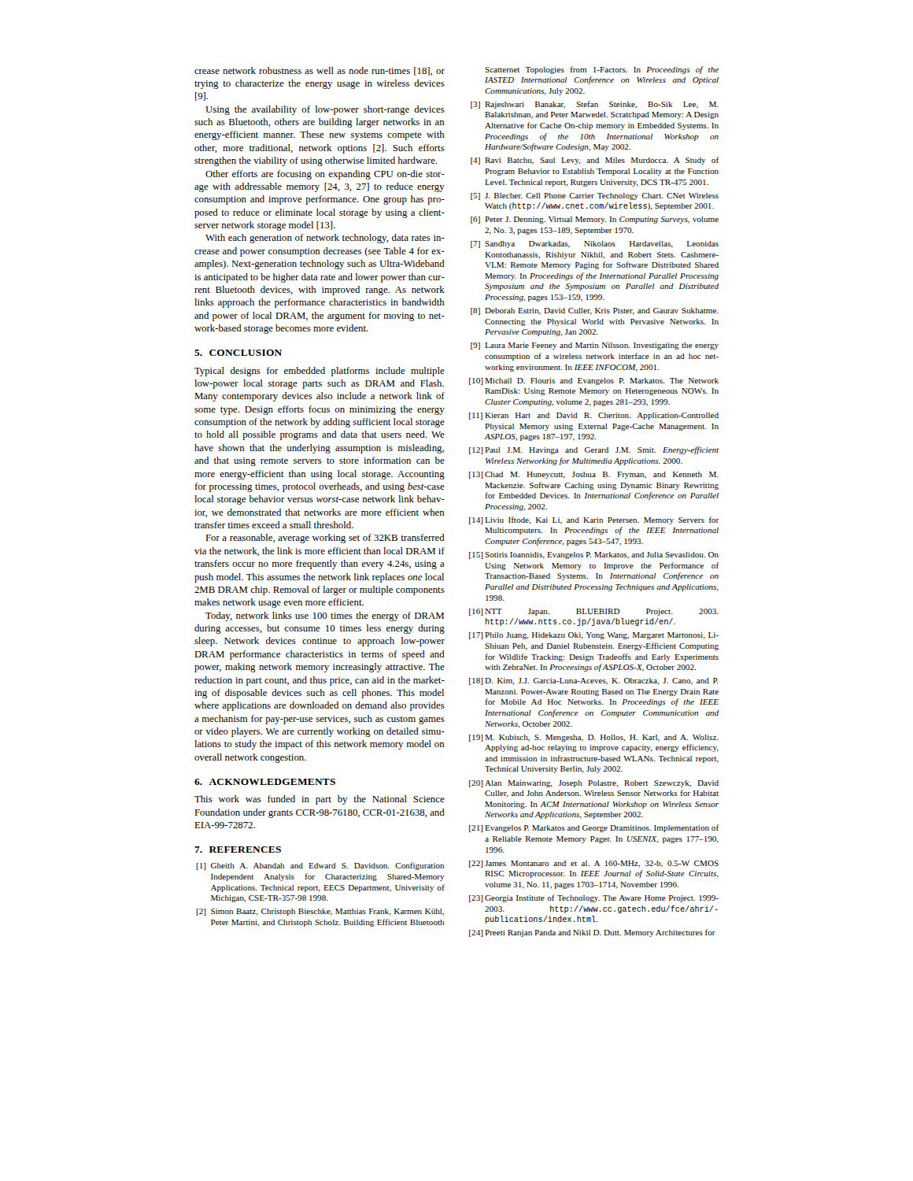crease network robustness as well as node run-times [18], or trying to characterize the energy usage in wireless devices [9].
Using the availability of low-power short-range devices such as Bluetooth, others are building larger networks in an energy-efficient manner. These new systems compete with other, more traditional, network options [2]. Such efforts strengthen the viability of using otherwise limited hardware.
Other efforts are focusing on expanding CPU on-die storage with addressable memory [24, 3, 27] to reduce energy consumption and improve performance. One group has proposed to reduce or eliminate local storage by using a client-server network storage model [13].
With each generation of network technology, data rates increase and power consumption decreases (see Table 4 for examples). Next-generation technology such as Ultra-Wideband is anticipated to be higher data rate and lower power than current Bluetooth devices, with improved range. As network links approach the performance characteristics in bandwidth and power of local DRAM, the argument for moving to network-based storage becomes more evident.
5. CONCLUSION
Typical designs for embedded platforms include multiple low-power local storage parts such as DRAM and Flash. Many contemporary devices also include a network link of some type. Design efforts focus on minimizing the energy consumption of the network by adding sufficient local storage to hold all possible programs and data that users need. We have shown that the underlying assumption is misleading, and that using remote servers to store information can be more energy-efficient than using local storage. Accounting for processing times, protocol overheads, and using best-case local storage behavior versus worst-case network link behavior, we demonstrated that networks are more efficient when transfer times exceed a small threshold.
For a reasonable, average working set of 32KB transferred via the network, the link is more efficient than local DRAM if transfers occur no more frequently than every 4.24s, using a push model. This assumes the network link replaces one local 2MB DRAM chip. Removal of larger or multiple components makes network usage even more efficient.
Today, network links use 100 times the energy of DRAM during accesses, but consume 10 times less energy during sleep. Network devices continue to approach low-power DRAM performance characteristics in terms of speed and power, making network memory increasingly attractive. The reduction in part count, and thus price, can aid in the marketing of disposable devices such as cell phones. This model where applications are downloaded on demand also provides a mechanism for pay-per-use services, such as custom games or video players. We are currently working on detailed simulations to study the impact of this network memory model on overall network congestion.
6. ACKNOWLEDGEMENTS
This work was funded in part by the National Science Foundation under grants CCR-98-76180, CCR-01-21638, and EIA-99-72872.
7. REFERENCES
[1] Gheith A. Abandah and Edward S. Davidson. Configuration Independent Analysis for Characterizing Shared-Memory Applications. Technical report, EECS Department, Univerisity of Michigan, CSE-TR-357-98 1998.
[2] Simon Baatz, Christoph Bieschke, Matthias Frank, Karmen Kühl, Peter Martini, and Christoph Scholz. Building Efficient Bluetooth Scatternet Topologies from 1-Factors. In Proceedings of the IASTED International Conference on Wireless and Optical Communications, July 2002.
[3] Rajeshwari Banakar, Stefan Steinke, Bo-Sik Lee, M. Balakrishnan, and Peter Marwedel. Scratchpad Memory: A Design Alternative for Cache On-chip memory in Embedded Systems. In Proceedings of the 10th International Workshop on Hardware/Software Codesign, May 2002.
[4] Ravi Batchu, Saul Levy, and Miles Murdocca. A Study of Program Behavior to Establish Temporal Locality at the Function Level. Technical report, Rutgers University, DCS TR-475 2001.
[5] J. Blecher. Cell Phone Carrier Technology Chart. CNet Wireless Watch (http://www.cnet.com/wireless), September 2001.
[6] Peter J. Denning. Virtual Memory. In Computing Surveys, volume 2, No. 3, pages 153–189, September 1970.
[7] Sandhya Dwarkadas, Nikolaos Hardavellas, Leonidas Kontothanassis, Rishiyur Nikhil, and Robert Stets. Cashmere-VLM: Remote Memory Paging for Software Distributed Shared Memory. In Proceedings of the International Parallel Processing Symposium and the Symposium on Parallel and Distributed Processing, pages 153–159, 1999.
[8] Deborah Estrin, David Culler, Kris Pister, and Gaurav Sukhatme. Connecting the Physical World with Pervasive Networks. In Pervasive Computing, Jan 2002.
[9] Laura Marie Feeney and Martin Nilsson. Investigating the energy consumption of a wireless network interface in an ad hoc networking environment. In IEEE INFOCOM, 2001.
[10] Michail D. Flouris and Evangelos P. Markatos. The Network RamDisk: Using Remote Memory on Heterogeneous NOWs. In Cluster Computing, volume 2, pages 281–293, 1999.
[11] Kieran Hart and David R. Cheriton. Application-Controlled Physical Memory using External Page-Cache Management. In ASPLOS, pages 187–197, 1992.
[12] Paul J.M. Havinga and Gerard J.M. Smit. Energy-efficient Wireless Networking for Multimedia Applications. 2000.
[13] Chad M. Huneycutt, Joshua B. Fryman, and Kenneth M. Mackenzie. Software Caching using Dynamic Binary Rewriting for Embedded Devices. In International Conference on Parallel Processing, 2002.
[14] Liviu Iftode, Kai Li, and Karin Petersen. Memory Servers for Multicomputers. In Proceedings of the IEEE International Computer Conference, pages 543–547, 1993.
[15] Sotiris Ioannidis, Evangelos P. Markatos, and Julia Sevaslidou. On Using Network Memory to Improve the Performance of Transaction-Based Systems. In International Conference on Parallel and Distributed Processing Techniques and Applications, 1998.
[16] NTT Japan. BLUEBIRD Project. 2003. http://www.ntts.co.jp/java/bluegrid/en/.
[17] Philo Juang, Hidekazu Oki, Yong Wang, Margaret Martonosi, Li-Shiuan Peh, and Daniel Rubenstein. Energy-Efficient Computing for Wildlife Tracking: Design Tradeoffs and Early Experiments with ZebraNet. In Proceesings of ASPLOS-X, October 2002.
[18] D. Kim, J.J. Garcia-Luna-Aceves, K. Obraczka, J. Cano, and P. Manzoni. Power-Aware Routing Based on The Energy Drain Rate for Mobile Ad Hoc Networks. In Proceedings of the IEEE International Conference on Computer Communication and Networks, October 2002.
[19] M. Kubisch, S. Mengesha, D. Hollos, H. Karl, and A. Wolisz. Applying ad-hoc relaying to improve capacity, energy efficiency, and immission in infrastructure-based WLANs. Technical report, Technical University Berlin, July 2002.
[20] Alan Mainwaring, Joseph Polastre, Robert Szewczyk, David Culler, and John Anderson. Wireless Sensor Networks for Habitat Monitoring. In ACM International Workshop on Wireless Sensor Networks and Applications, September 2002.
[21] Evangelos P. Markatos and George Dramitinos. Implementation of a Reliable Remote Memory Pager. In USENIX, pages 177–190, 1996.
[22] James Montanaro and et al. A 160-MHz, 32-b, 0.5-W CMOS RISC Microprocessor. In IEEE Journal of Solid-State Circuits, volume 31, No. 11, pages 1703–1714, November 1996.
[23] Georgia Institute of Technology. The Aware Home Project. 1999-2003. http://www.cc.gatech.edu/fce/ahri/-publications/index.html.
[24] Preeti Ranjan Panda and Nikil D. Dutt. Memory Architectures for